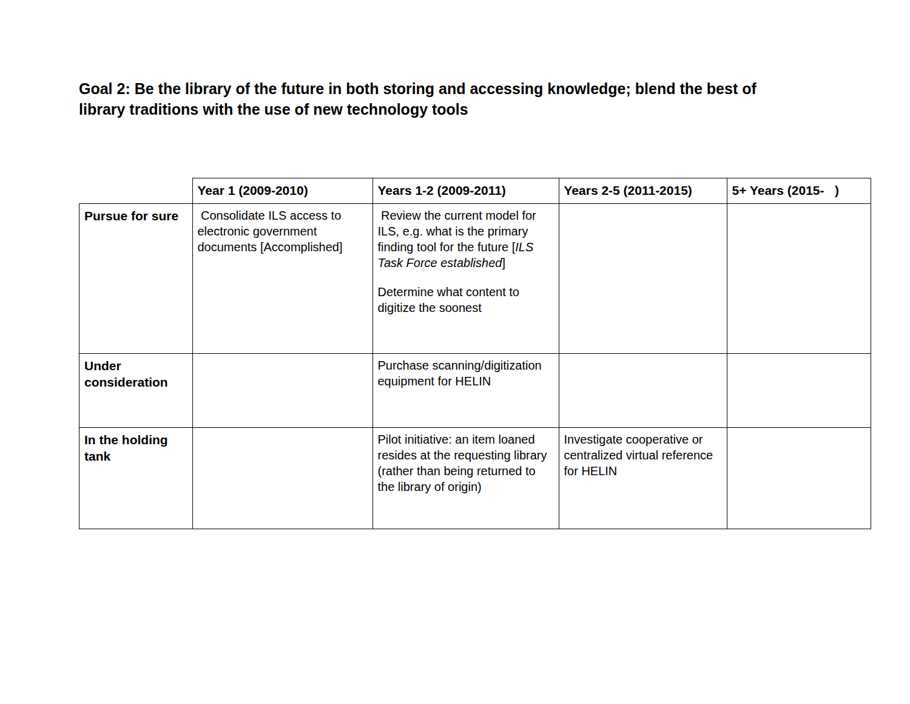Goal 2: Be the library of the future in both storing and accessing knowledge; blend the best of library traditions with the use of new technology tools
| | Year 1 (2009-2010) | Years 1-2 (2009-2011) | Years 2-5 (2011-2015) | 5+ Years (2015- ) |
| --- | --- | --- | --- | --- |
| Pursue for sure | Consolidate ILS access to electronic government documents [Accomplished] | Review the current model for ILS, e.g. what is the primary finding tool for the future [ ILS Task Force established ] Determine what content to digitize the soonest | | |
| Under consideration | | Purchase scanning/digitization equipment for HELIN | | |
| In the holding tank | | Pilot initiative: an item loaned resides at the requesting library (rather than being returned to the library of origin) | Investigate cooperative or centralized virtual reference for HELIN | |